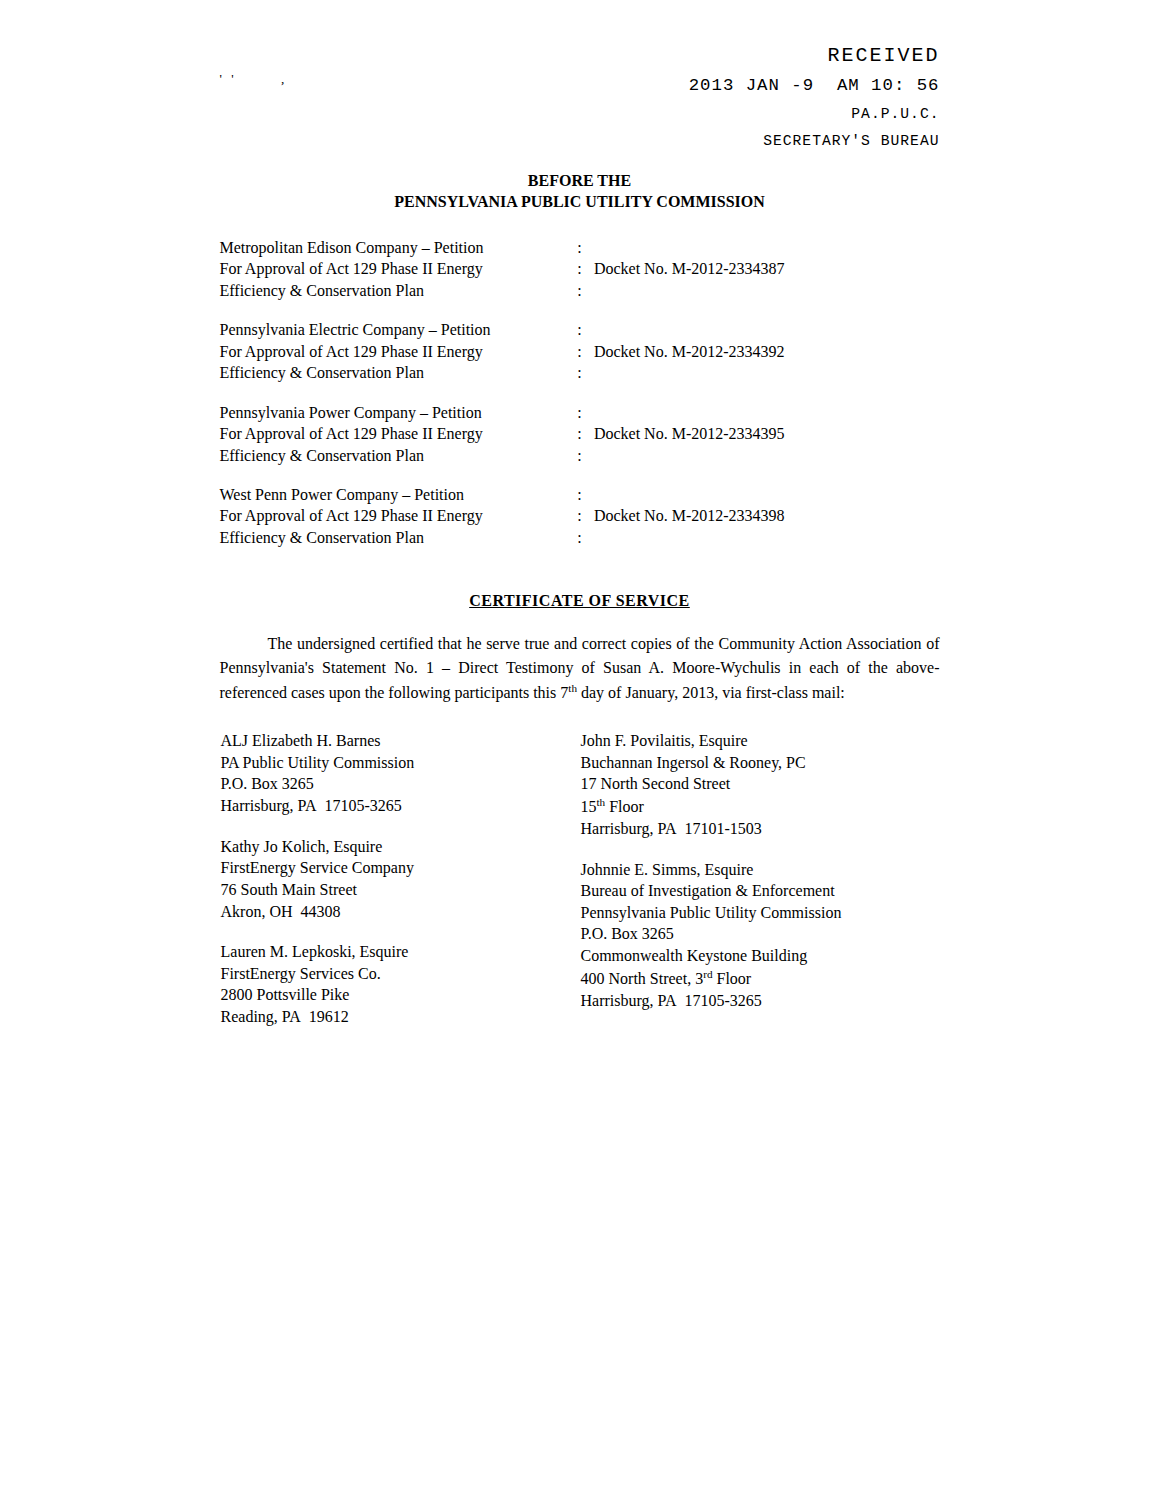' ' ,
RECEIVED
2013 JAN -9 AM 10: 56
PA.P.U.C.
SECRETARY'S BUREAU
BEFORE THE PENNSYLVANIA PUBLIC UTILITY COMMISSION
| Metropolitan Edison Company – Petition For Approval of Act 129 Phase II Energy Efficiency & Conservation Plan | : : : | Docket No. M-2012-2334387 |
| Pennsylvania Electric Company – Petition For Approval of Act 129 Phase II Energy Efficiency & Conservation Plan | : : : | Docket No. M-2012-2334392 |
| Pennsylvania Power Company – Petition For Approval of Act 129 Phase II Energy Efficiency & Conservation Plan | : : : | Docket No. M-2012-2334395 |
| West Penn Power Company – Petition For Approval of Act 129 Phase II Energy Efficiency & Conservation Plan | : : : | Docket No. M-2012-2334398 |
CERTIFICATE OF SERVICE
The undersigned certified that he serve true and correct copies of the Community Action Association of Pennsylvania's Statement No. 1 – Direct Testimony of Susan A. Moore-Wychulis in each of the above-referenced cases upon the following participants this 7th day of January, 2013, via first-class mail:
| ALJ Elizabeth H. Barnes PA Public Utility Commission P.O. Box 3265 Harrisburg, PA 17105-3265 Kathy Jo Kolich, Esquire FirstEnergy Service Company 76 South Main Street Akron, OH 44308 Lauren M. Lepkoski, Esquire FirstEnergy Services Co. 2800 Pottsville Pike Reading, PA 19612 | John F. Povilaitis, Esquire Buchannan Ingersol & Rooney, PC 17 North Second Street 15 th Floor Harrisburg, PA 17101-1503 Johnnie E. Simms, Esquire Bureau of Investigation & Enforcement Pennsylvania Public Utility Commission P.O. Box 3265 Commonwealth Keystone Building 400 North Street, 3 rd Floor Harrisburg, PA 17105-3265 |